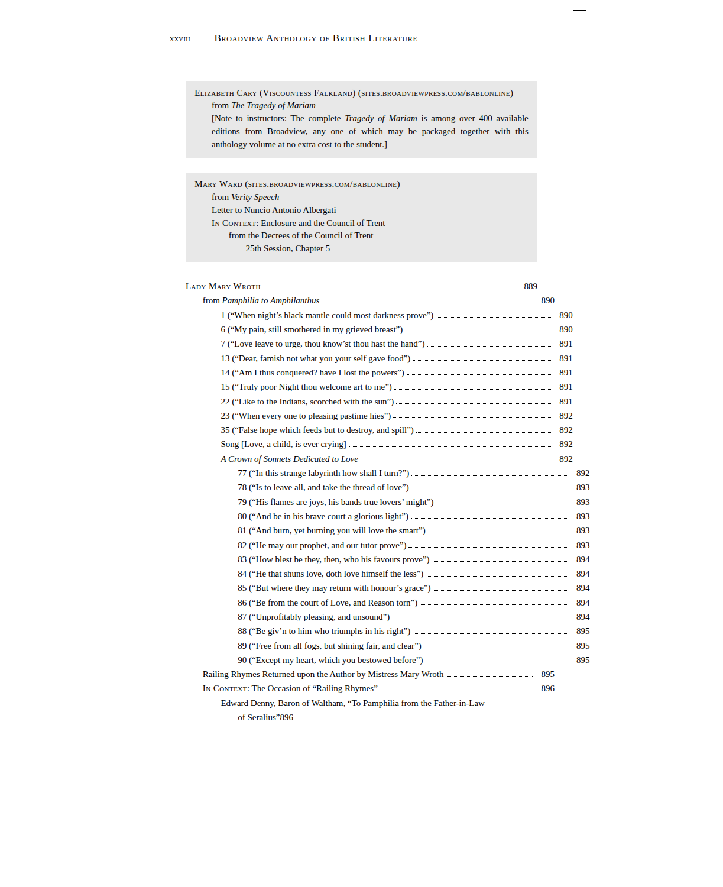xxviii Broadview Anthology of British Literature
Elizabeth Cary (Viscountess Falkland) (sites.broadviewpress.com/bablonline)
from The Tragedy of Mariam
[Note to instructors: The complete Tragedy of Mariam is among over 400 available editions from Broadview, any one of which may be packaged together with this anthology volume at no extra cost to the student.]
Mary Ward (sites.broadviewpress.com/bablonline)
from Verity Speech
Letter to Nuncio Antonio Albergati
In Context: Enclosure and the Council of Trent
from the Decrees of the Council of Trent
25th Session, Chapter 5
Lady Mary Wroth 889
from Pamphilia to Amphilanthus 890
1 (“When night’s black mantle could most darkness prove”) 890
6 (“My pain, still smothered in my grieved breast”) 890
7 (“Love leave to urge, thou know’st thou hast the hand”) 891
13 (“Dear, famish not what you your self gave food”) 891
14 (“Am I thus conquered? have I lost the powers”) 891
15 (“Truly poor Night thou welcome art to me”) 891
22 (“Like to the Indians, scorched with the sun”) 891
23 (“When every one to pleasing pastime hies”) 892
35 (“False hope which feeds but to destroy, and spill”) 892
Song [Love, a child, is ever crying] 892
A Crown of Sonnets Dedicated to Love 892
77 (“In this strange labyrinth how shall I turn?”) 892
78 (“Is to leave all, and take the thread of love”) 893
79 (“His flames are joys, his bands true lovers’ might”) 893
80 (“And be in his brave court a glorious light”) 893
81 (“And burn, yet burning you will love the smart”) 893
82 (“He may our prophet, and our tutor prove”) 893
83 (“How blest be they, then, who his favours prove”) 894
84 (“He that shuns love, doth love himself the less”) 894
85 (“But where they may return with honour’s grace”) 894
86 (“Be from the court of Love, and Reason torn”) 894
87 (“Unprofitably pleasing, and unsound”) 894
88 (“Be giv’n to him who triumphs in his right”) 895
89 (“Free from all fogs, but shining fair, and clear”) 895
90 (“Except my heart, which you bestowed before”) 895
Railing Rhymes Returned upon the Author by Mistress Mary Wroth 895
In Context: The Occasion of “Railing Rhymes” 896
Edward Denny, Baron of Waltham, “To Pamphilia from the Father-in-Law
of Seralius” 896